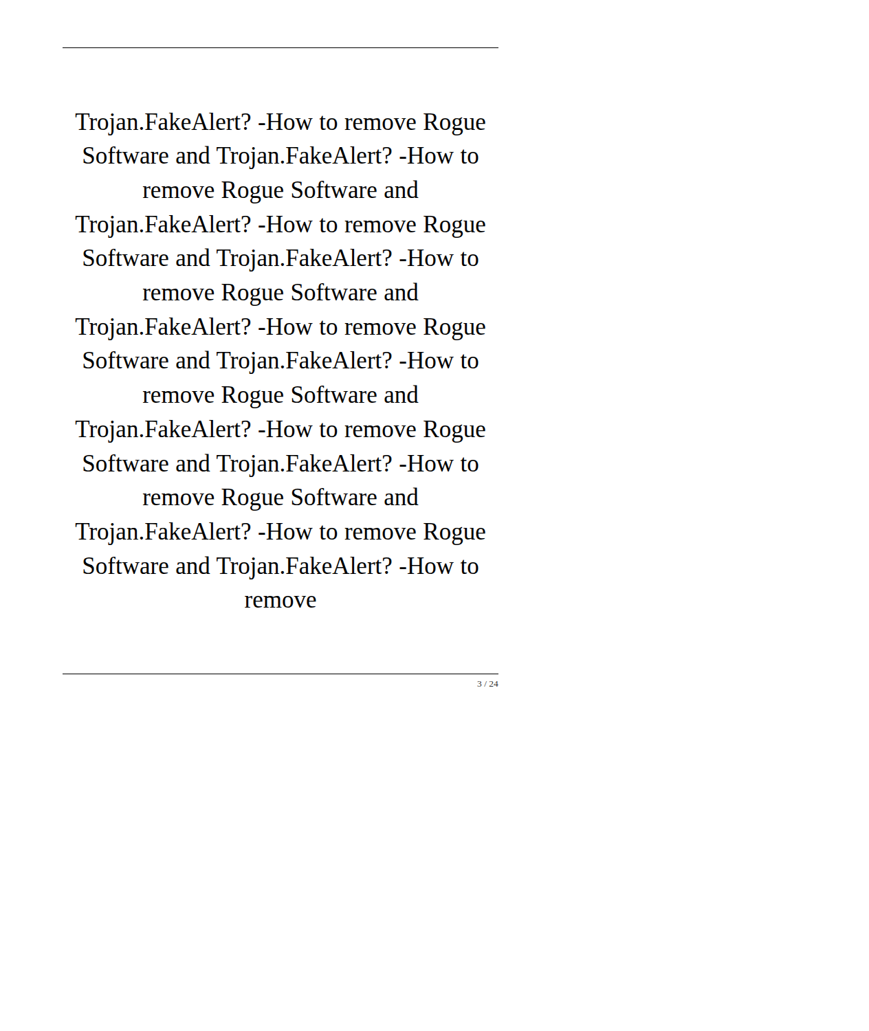Trojan.FakeAlert? -How to remove Rogue Software and Trojan.FakeAlert? -How to remove Rogue Software and Trojan.FakeAlert? -How to remove Rogue Software and Trojan.FakeAlert? -How to remove Rogue Software and Trojan.FakeAlert? -How to remove Rogue Software and Trojan.FakeAlert? -How to remove Rogue Software and Trojan.FakeAlert? -How to remove Rogue Software and Trojan.FakeAlert? -How to remove Rogue Software and Trojan.FakeAlert? -How to remove Rogue Software and Trojan.FakeAlert? -How to remove
3 / 24